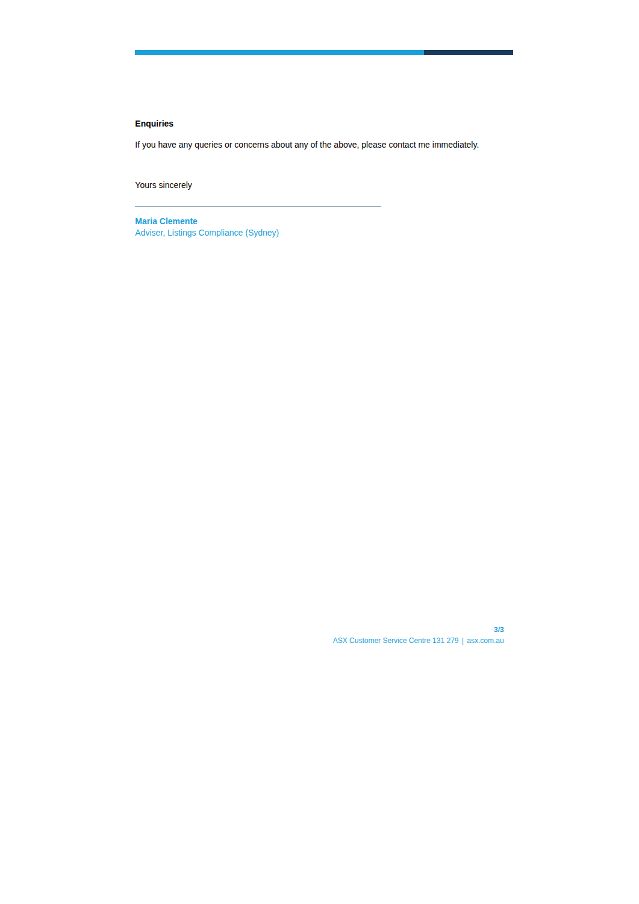Enquiries
If you have any queries or concerns about any of the above, please contact me immediately.
Yours sincerely
Maria Clemente
Adviser, Listings Compliance (Sydney)
3/3
ASX Customer Service Centre 131 279 | asx.com.au